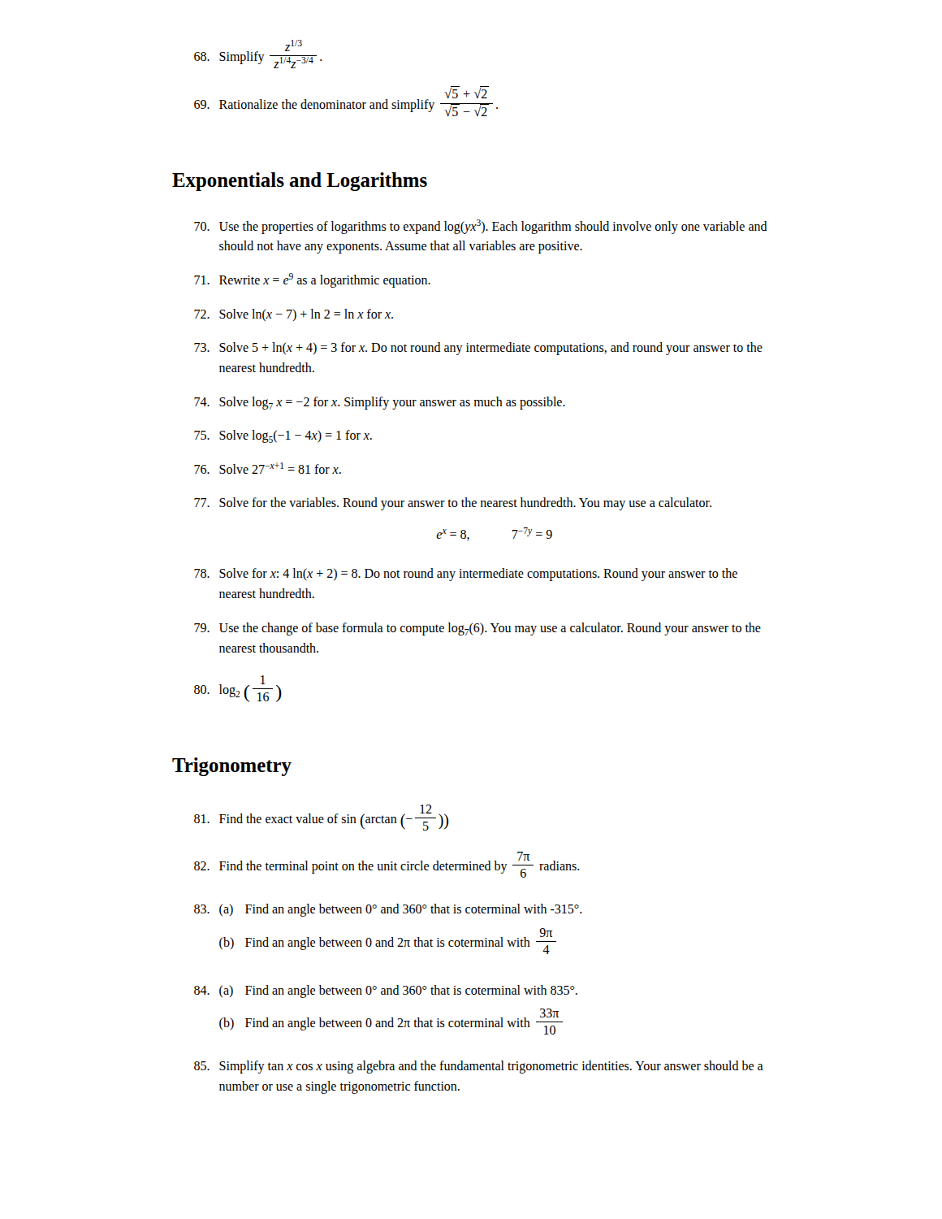68. Simplify z1/3 z1/4z−3/4 .
69. Rationalize the denominator and simplify √5 + √2 √5 − √2 .
Exponentials and Logarithms
70. Use the properties of logarithms to expand log(yx3). Each logarithm should involve only one variable and should not have any exponents. Assume that all variables are positive.
71. Rewrite x = e9 as a logarithmic equation.
72. Solve ln(x − 7) + ln 2 = ln x for x.
73. Solve 5 + ln(x + 4) = 3 for x. Do not round any intermediate computations, and round your answer to the nearest hundredth.
74. Solve log7 x = −2 for x. Simplify your answer as much as possible.
75. Solve log5(−1 − 4x) = 1 for x.
76. Solve 27−x+1 = 81 for x.
77. Solve for the variables. Round your answer to the nearest hundredth. You may use a calculator.
ex = 8, 7−7y = 9
78. Solve for x: 4 ln(x + 2) = 8. Do not round any intermediate computations. Round your answer to the nearest hundredth.
79. Use the change of base formula to compute log7(6). You may use a calculator. Round your answer to the nearest thousandth.
80. log2 (116)
Trigonometry
81. Find the exact value of sin (arctan (−125))
82. Find the terminal point on the unit circle determined by 7π 6 radians.
83.
(a) Find an angle between 0° and 360° that is coterminal with -315°.
(b) Find an angle between 0 and 2π that is coterminal with 9π 4
84.
(a) Find an angle between 0° and 360° that is coterminal with 835°.
(b) Find an angle between 0 and 2π that is coterminal with 33π 10
85. Simplify tan x cos x using algebra and the fundamental trigonometric identities. Your answer should be a number or use a single trigonometric function.